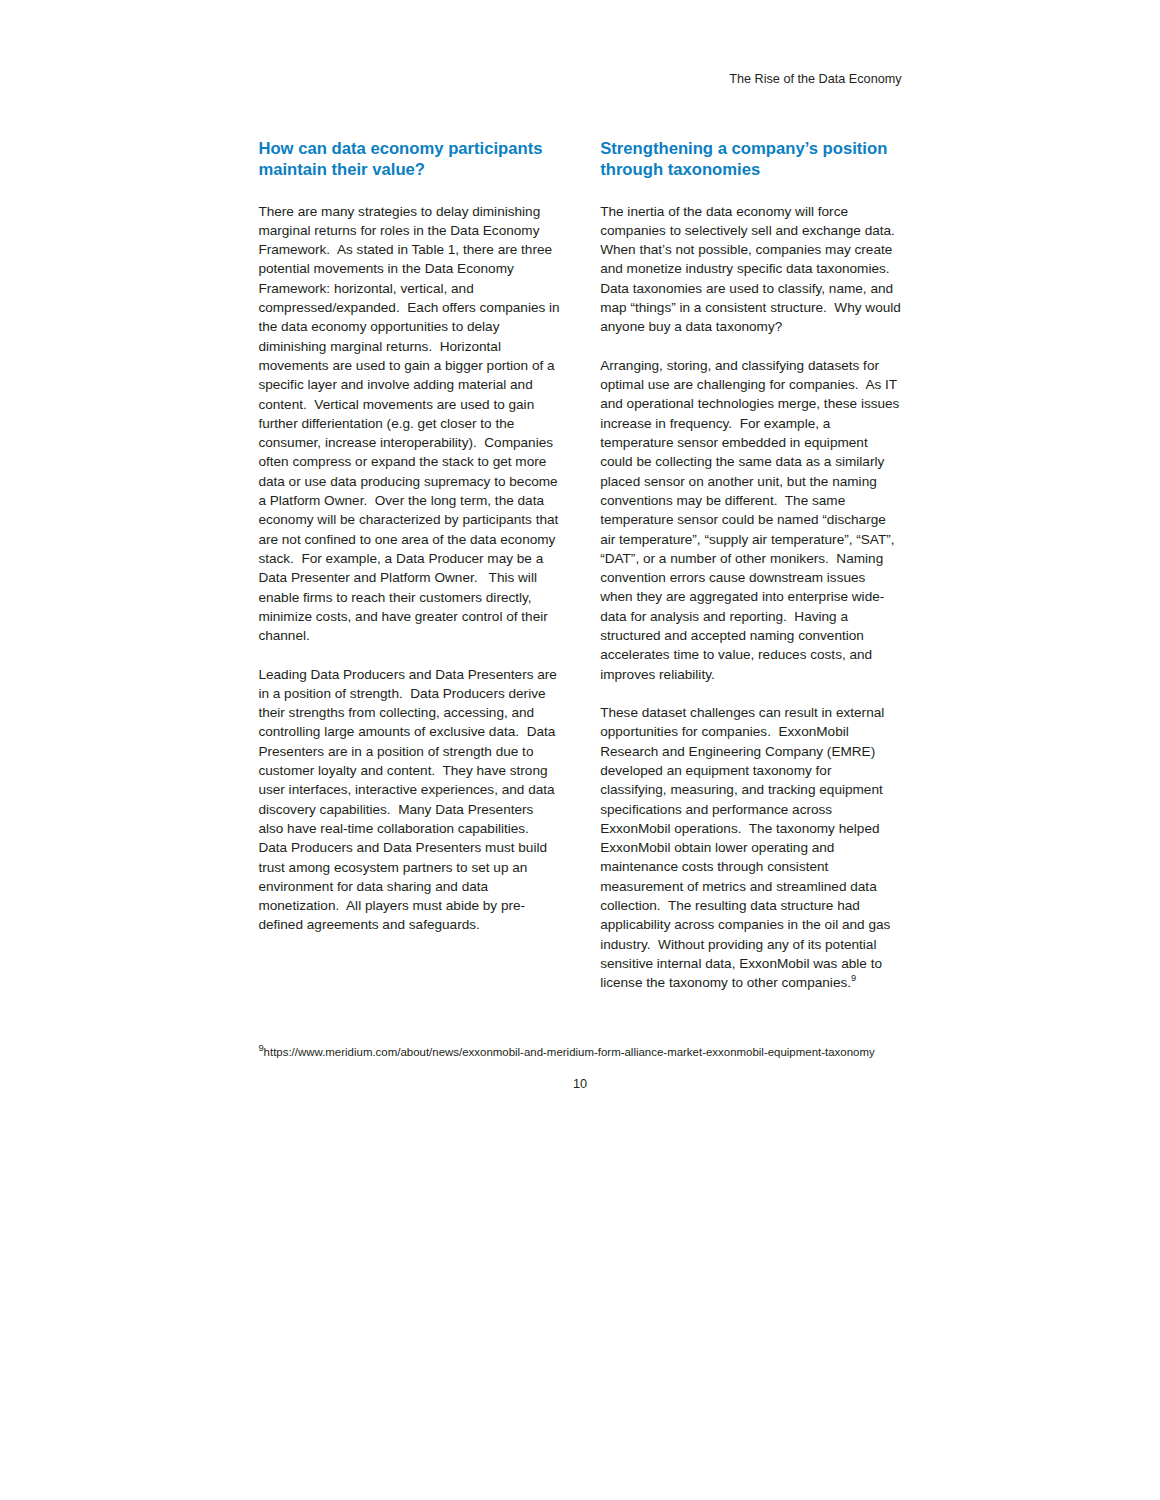The Rise of the Data Economy
How can data economy participants maintain their value?
There are many strategies to delay diminishing marginal returns for roles in the Data Economy Framework. As stated in Table 1, there are three potential movements in the Data Economy Framework: horizontal, vertical, and compressed/expanded. Each offers companies in the data economy opportunities to delay diminishing marginal returns. Horizontal movements are used to gain a bigger portion of a specific layer and involve adding material and content. Vertical movements are used to gain further differientation (e.g. get closer to the consumer, increase interoperability). Companies often compress or expand the stack to get more data or use data producing supremacy to become a Platform Owner. Over the long term, the data economy will be characterized by participants that are not confined to one area of the data economy stack. For example, a Data Producer may be a Data Presenter and Platform Owner. This will enable firms to reach their customers directly, minimize costs, and have greater control of their channel.
Leading Data Producers and Data Presenters are in a position of strength. Data Producers derive their strengths from collecting, accessing, and controlling large amounts of exclusive data. Data Presenters are in a position of strength due to customer loyalty and content. They have strong user interfaces, interactive experiences, and data discovery capabilities. Many Data Presenters also have real-time collaboration capabilities. Data Producers and Data Presenters must build trust among ecosystem partners to set up an environment for data sharing and data monetization. All players must abide by pre-defined agreements and safeguards.
Strengthening a company’s position through taxonomies
The inertia of the data economy will force companies to selectively sell and exchange data. When that’s not possible, companies may create and monetize industry specific data taxonomies. Data taxonomies are used to classify, name, and map “things” in a consistent structure. Why would anyone buy a data taxonomy?
Arranging, storing, and classifying datasets for optimal use are challenging for companies. As IT and operational technologies merge, these issues increase in frequency. For example, a temperature sensor embedded in equipment could be collecting the same data as a similarly placed sensor on another unit, but the naming conventions may be different. The same temperature sensor could be named “discharge air temperature”, “supply air temperature”, “SAT”, “DAT”, or a number of other monikers. Naming convention errors cause downstream issues when they are aggregated into enterprise wide-data for analysis and reporting. Having a structured and accepted naming convention accelerates time to value, reduces costs, and improves reliability.
These dataset challenges can result in external opportunities for companies. ExxonMobil Research and Engineering Company (EMRE) developed an equipment taxonomy for classifying, measuring, and tracking equipment specifications and performance across ExxonMobil operations. The taxonomy helped ExxonMobil obtain lower operating and maintenance costs through consistent measurement of metrics and streamlined data collection. The resulting data structure had applicability across companies in the oil and gas industry. Without providing any of its potential sensitive internal data, ExxonMobil was able to license the taxonomy to other companies.9
9https://www.meridium.com/about/news/exxonmobil-and-meridium-form-alliance-market-exxonmobil-equipment-taxonomy
10